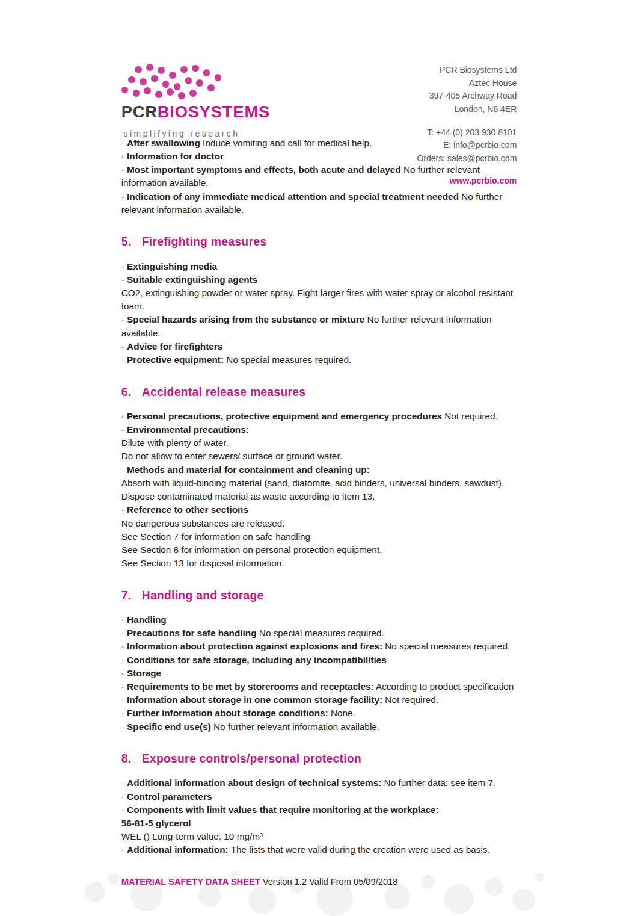PCRBIOSYSTEMS
simplifying research
PCR Biosystems Ltd
Aztec House
397-405 Archway Road
London, N6 4ER
T: +44 (0) 203 930 8101
E: info@pcrbio.com
Orders: sales@pcrbio.com
www.pcrbio.com
· After swallowing Induce vomiting and call for medical help.
· Information for doctor
· Most important symptoms and effects, both acute and delayed No further relevant information available.
· Indication of any immediate medical attention and special treatment needed No further relevant information available.
5. Firefighting measures
· Extinguishing media
· Suitable extinguishing agents
CO2, extinguishing powder or water spray. Fight larger fires with water spray or alcohol resistant foam.
· Special hazards arising from the substance or mixture No further relevant information available.
· Advice for firefighters
· Protective equipment: No special measures required.
6. Accidental release measures
· Personal precautions, protective equipment and emergency procedures Not required.
· Environmental precautions:
Dilute with plenty of water.
Do not allow to enter sewers/ surface or ground water.
· Methods and material for containment and cleaning up:
Absorb with liquid-binding material (sand, diatomite, acid binders, universal binders, sawdust).
Dispose contaminated material as waste according to item 13.
· Reference to other sections
No dangerous substances are released.
See Section 7 for information on safe handling
See Section 8 for information on personal protection equipment.
See Section 13 for disposal information.
7. Handling and storage
· Handling
· Precautions for safe handling No special measures required.
· Information about protection against explosions and fires: No special measures required.
· Conditions for safe storage, including any incompatibilities
· Storage
· Requirements to be met by storerooms and receptacles: According to product specification
· Information about storage in one common storage facility: Not required.
· Further information about storage conditions: None.
· Specific end use(s) No further relevant information available.
8. Exposure controls/personal protection
· Additional information about design of technical systems: No further data; see item 7.
· Control parameters
· Components with limit values that require monitoring at the workplace:
56-81-5 glycerol
WEL () Long-term value: 10 mg/m³
· Additional information: The lists that were valid during the creation were used as basis.
MATERIAL SAFETY DATA SHEET Version 1.2 Valid From 05/09/2018